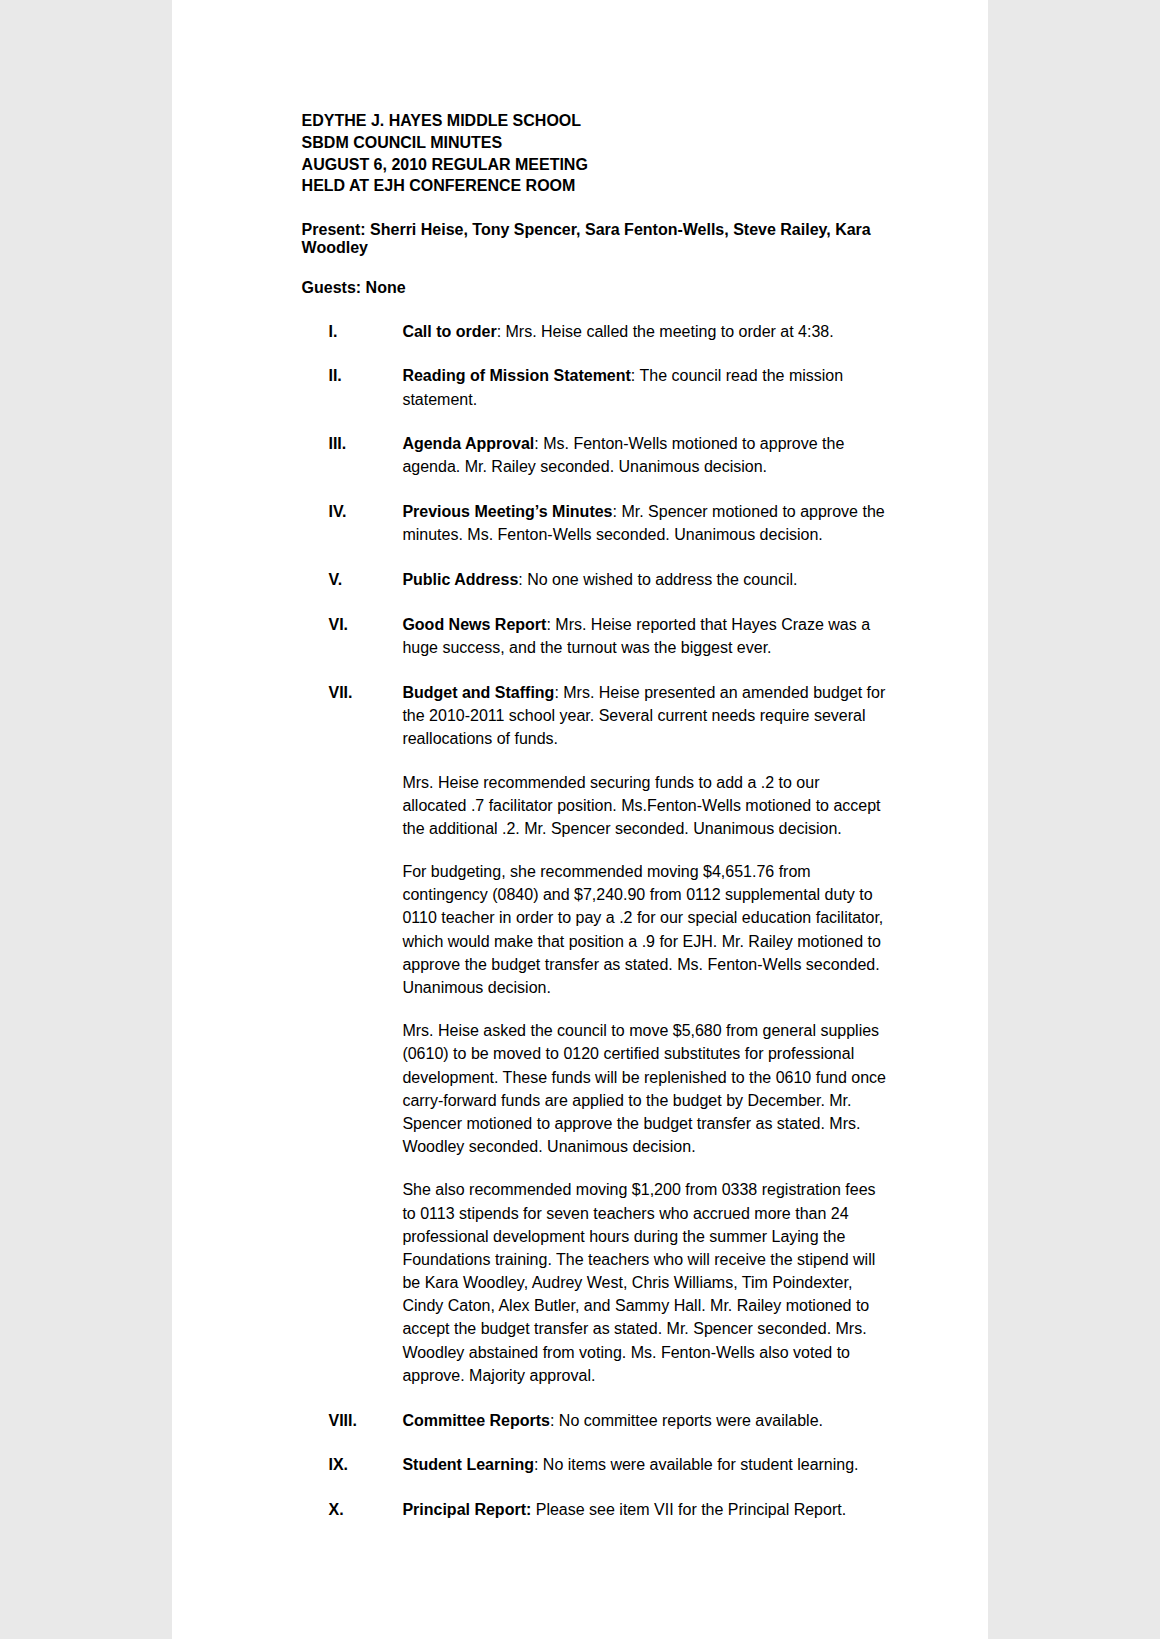EDYTHE J. HAYES MIDDLE SCHOOL
SBDM COUNCIL MINUTES
AUGUST 6, 2010 REGULAR MEETING
HELD AT EJH CONFERENCE ROOM
Present: Sherri Heise, Tony Spencer, Sara Fenton-Wells, Steve Railey, Kara Woodley
Guests: None
I. Call to order: Mrs. Heise called the meeting to order at 4:38.
II. Reading of Mission Statement: The council read the mission statement.
III. Agenda Approval: Ms. Fenton-Wells motioned to approve the agenda. Mr. Railey seconded. Unanimous decision.
IV. Previous Meeting’s Minutes: Mr. Spencer motioned to approve the minutes. Ms. Fenton-Wells seconded. Unanimous decision.
V. Public Address: No one wished to address the council.
VI. Good News Report: Mrs. Heise reported that Hayes Craze was a huge success, and the turnout was the biggest ever.
VII.
Budget and Staffing: Mrs. Heise presented an amended budget for the 2010-2011 school year. Several current needs require several reallocations of funds.
Mrs. Heise recommended securing funds to add a .2 to our allocated .7 facilitator position. Ms.Fenton-Wells motioned to accept the additional .2. Mr. Spencer seconded. Unanimous decision.
For budgeting, she recommended moving $4,651.76 from contingency (0840) and $7,240.90 from 0112 supplemental duty to 0110 teacher in order to pay a .2 for our special education facilitator, which would make that position a .9 for EJH. Mr. Railey motioned to approve the budget transfer as stated. Ms. Fenton-Wells seconded. Unanimous decision.
Mrs. Heise asked the council to move $5,680 from general supplies (0610) to be moved to 0120 certified substitutes for professional development. These funds will be replenished to the 0610 fund once carry-forward funds are applied to the budget by December. Mr. Spencer motioned to approve the budget transfer as stated. Mrs. Woodley seconded. Unanimous decision.
She also recommended moving $1,200 from 0338 registration fees to 0113 stipends for seven teachers who accrued more than 24 professional development hours during the summer Laying the Foundations training. The teachers who will receive the stipend will be Kara Woodley, Audrey West, Chris Williams, Tim Poindexter, Cindy Caton, Alex Butler, and Sammy Hall. Mr. Railey motioned to accept the budget transfer as stated. Mr. Spencer seconded. Mrs. Woodley abstained from voting. Ms. Fenton-Wells also voted to approve. Majority approval.
VIII. Committee Reports: No committee reports were available.
IX. Student Learning: No items were available for student learning.
X. Principal Report: Please see item VII for the Principal Report.